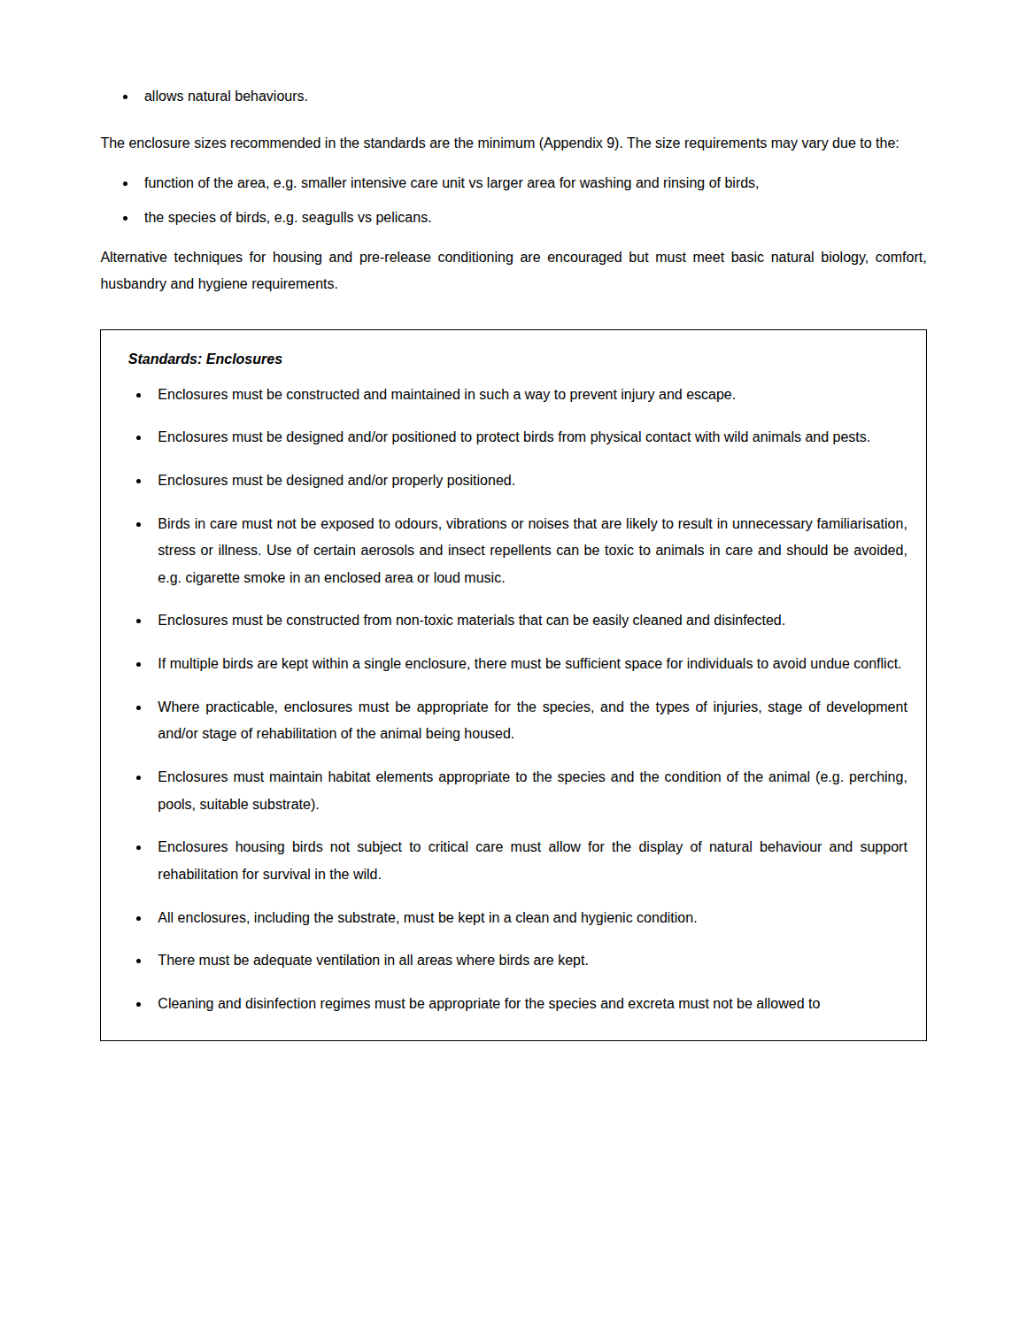allows natural behaviours.
The enclosure sizes recommended in the standards are the minimum (Appendix 9). The size requirements may vary due to the:
function of the area, e.g. smaller intensive care unit vs larger area for washing and rinsing of birds,
the species of birds, e.g. seagulls vs pelicans.
Alternative techniques for housing and pre-release conditioning are encouraged but must meet basic natural biology, comfort, husbandry and hygiene requirements.
Standards: Enclosures
Enclosures must be constructed and maintained in such a way to prevent injury and escape.
Enclosures must be designed and/or positioned to protect birds from physical contact with wild animals and pests.
Enclosures must be designed and/or properly positioned.
Birds in care must not be exposed to odours, vibrations or noises that are likely to result in unnecessary familiarisation, stress or illness. Use of certain aerosols and insect repellents can be toxic to animals in care and should be avoided, e.g. cigarette smoke in an enclosed area or loud music.
Enclosures must be constructed from non-toxic materials that can be easily cleaned and disinfected.
If multiple birds are kept within a single enclosure, there must be sufficient space for individuals to avoid undue conflict.
Where practicable, enclosures must be appropriate for the species, and the types of injuries, stage of development and/or stage of rehabilitation of the animal being housed.
Enclosures must maintain habitat elements appropriate to the species and the condition of the animal (e.g. perching, pools, suitable substrate).
Enclosures housing birds not subject to critical care must allow for the display of natural behaviour and support rehabilitation for survival in the wild.
All enclosures, including the substrate, must be kept in a clean and hygienic condition.
There must be adequate ventilation in all areas where birds are kept.
Cleaning and disinfection regimes must be appropriate for the species and excreta must not be allowed to